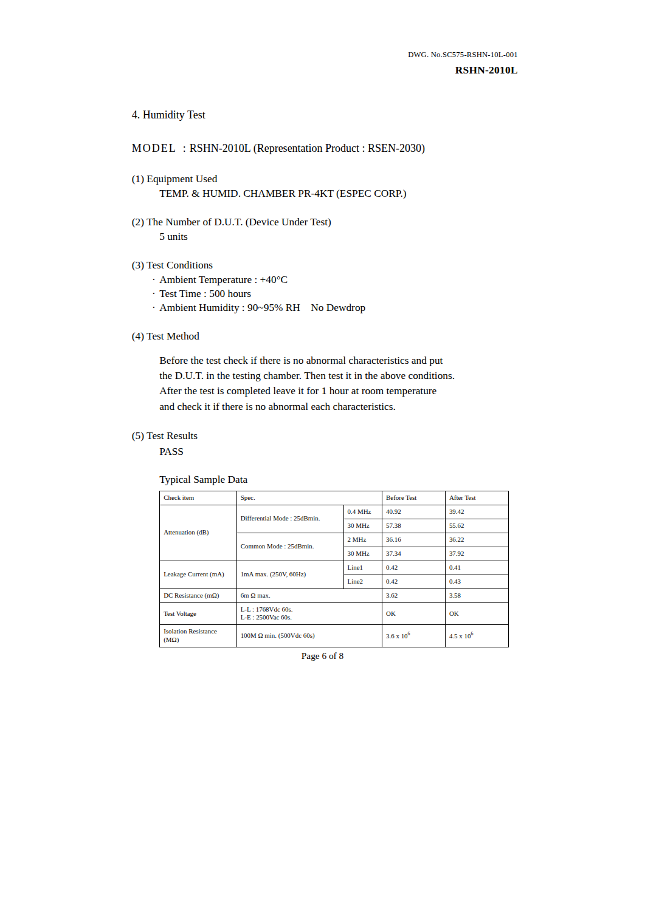DWG. No.SC575-RSHN-10L-001
RSHN-2010L
4. Humidity Test
MODEL: RSHN-2010L (Representation Product : RSEN-2030)
(1) Equipment Used
TEMP. & HUMID. CHAMBER PR-4KT (ESPEC CORP.)
(2) The Number of D.U.T. (Device Under Test)
5 units
(3) Test Conditions
Ambient Temperature : +40°C
Test Time : 500 hours
Ambient Humidity : 90~95% RH No Dewdrop
(4) Test Method
Before the test check if there is no abnormal characteristics and put
the D.U.T. in the testing chamber. Then test it in the above conditions.
After the test is completed leave it for 1 hour at room temperature
and check it if there is no abnormal each characteristics.
(5) Test Results
PASS
Typical Sample Data
| Check item | Spec. | Before Test | After Test |
| --- | --- | --- | --- |
| Attenuation (dB) | Differential Mode : 25dBmin. | 0.4 MHz | 40.92 | 39.42 |
| 30 MHz | 57.38 | 55.62 |
| Common Mode : 25dBmin. | 2 MHz | 36.16 | 36.22 |
| 30 MHz | 37.34 | 37.92 |
| Leakage Current (mA) | 1mA max. (250V, 60Hz) | Line1 | 0.42 | 0.41 |
| Line2 | 0.42 | 0.43 |
| DC Resistance (mΩ) | 6m Ω max. | 3.62 | 3.58 |
| Test Voltage | L-L : 1768Vdc 60s. L-E : 2500Vac 60s. | OK | OK |
| Isolation Resistance (MΩ) | 100M Ω min. (500Vdc 60s) | 3.6 x 10 6 | 4.5 x 10 6 |
Page 6 of 8